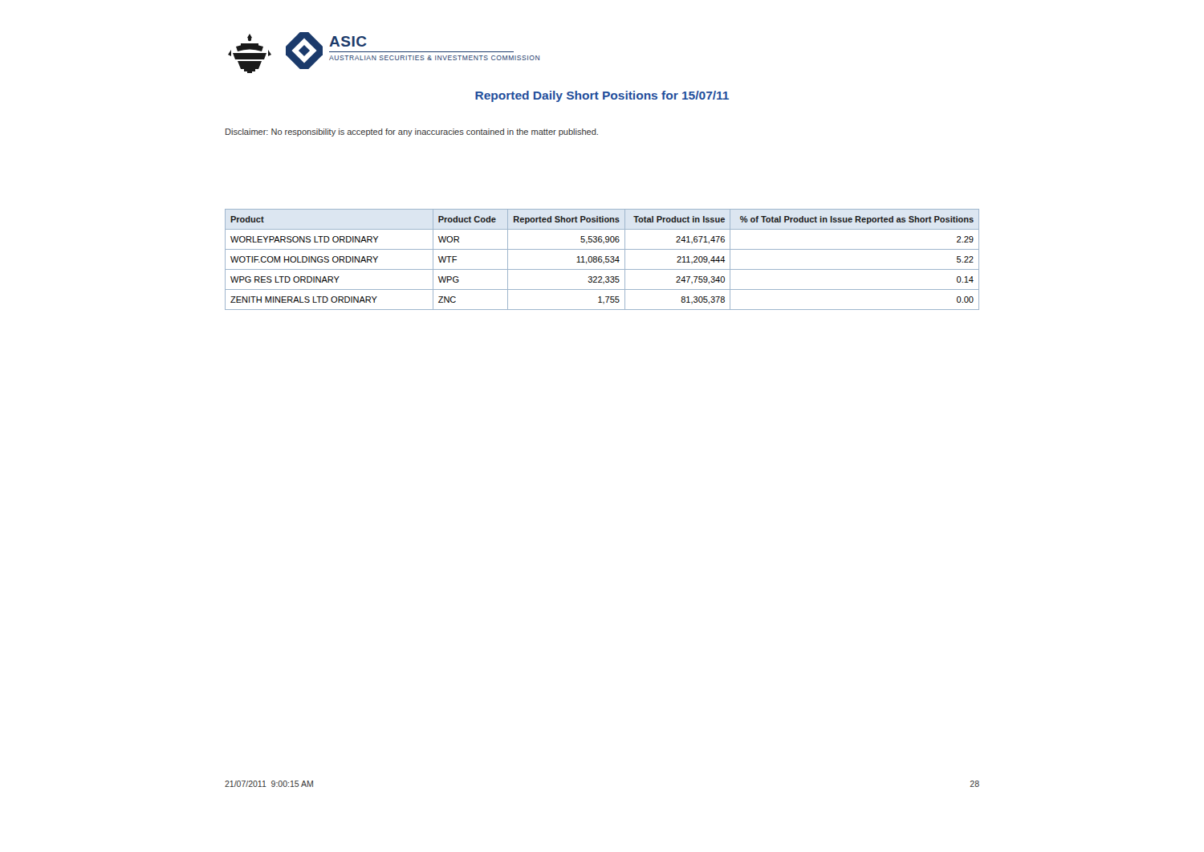ASIC
AUSTRALIAN SECURITIES & INVESTMENTS COMMISSION
Reported Daily Short Positions for 15/07/11
Disclaimer: No responsibility is accepted for any inaccuracies contained in the matter published.
| Product | Product Code | Reported Short Positions | Total Product in Issue | % of Total Product in Issue Reported as Short Positions |
| --- | --- | --- | --- | --- |
| WORLEYPARSONS LTD ORDINARY | WOR | 5,536,906 | 241,671,476 | 2.29 |
| WOTIF.COM HOLDINGS ORDINARY | WTF | 11,086,534 | 211,209,444 | 5.22 |
| WPG RES LTD ORDINARY | WPG | 322,335 | 247,759,340 | 0.14 |
| ZENITH MINERALS LTD ORDINARY | ZNC | 1,755 | 81,305,378 | 0.00 |
21/07/2011 9:00:15 AM
28